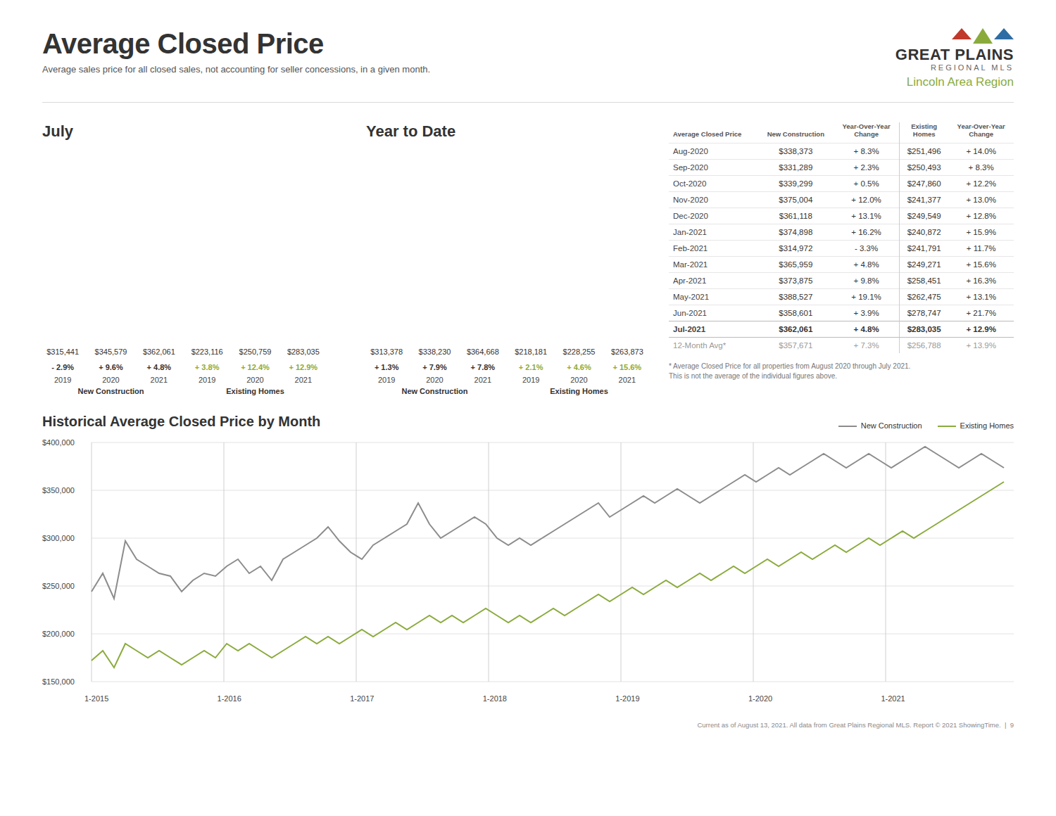Average Closed Price
Average sales price for all closed sales, not accounting for seller concessions, in a given month.
GREAT PLAINS
REGIONAL MLS
Lincoln Area Region
July
$315,441
$345,579
$362,061
$223,116
$250,759
$283,035
- 2.9%
2019
+ 9.6%
2020
+ 4.8%
2021
+ 3.8%
2019
+ 12.4%
2020
+ 12.9%
2021
New Construction
Existing Homes
Year to Date
$313,378
$338,230
$364,668
$218,181
$228,255
$263,873
+ 1.3%
2019
+ 7.9%
2020
+ 7.8%
2021
+ 2.1%
2019
+ 4.6%
2020
+ 15.6%
2021
New Construction
Existing Homes
| Average Closed Price | New Construction | Year-Over-Year Change | Existing Homes | Year-Over-Year Change |
| --- | --- | --- | --- | --- |
| Aug-2020 | $338,373 | + 8.3% | $251,496 | + 14.0% |
| Sep-2020 | $331,289 | + 2.3% | $250,493 | + 8.3% |
| Oct-2020 | $339,299 | + 0.5% | $247,860 | + 12.2% |
| Nov-2020 | $375,004 | + 12.0% | $241,377 | + 13.0% |
| Dec-2020 | $361,118 | + 13.1% | $249,549 | + 12.8% |
| Jan-2021 | $374,898 | + 16.2% | $240,872 | + 15.9% |
| Feb-2021 | $314,972 | - 3.3% | $241,791 | + 11.7% |
| Mar-2021 | $365,959 | + 4.8% | $249,271 | + 15.6% |
| Apr-2021 | $373,875 | + 9.8% | $258,451 | + 16.3% |
| May-2021 | $388,527 | + 19.1% | $262,475 | + 13.1% |
| Jun-2021 | $358,601 | + 3.9% | $278,747 | + 21.7% |
| Jul-2021 | $362,061 | + 4.8% | $283,035 | + 12.9% |
| 12-Month Avg* | $357,671 | + 7.3% | $256,788 | + 13.9% |
* Average Closed Price for all properties from August 2020 through July 2021.
This is not the average of the individual figures above.
Historical Average Closed Price by Month
New Construction
Existing Homes
$400,000 $350,000 $300,000 $250,000 $200,000 $150,000
1-2015
1-2016
1-2017
1-2018
1-2019
1-2020
1-2021
Current as of August 13, 2021. All data from Great Plains Regional MLS. Report © 2021 ShowingTime. | 9